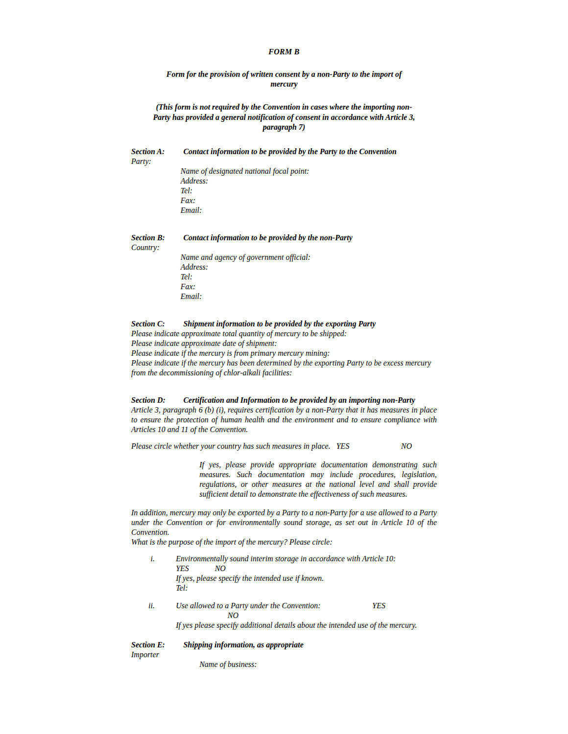FORM B
Form for the provision of written consent by a non-Party to the import of
mercury
(This form is not required by the Convention in cases where the importing non-Party has provided a general notification of consent in accordance with Article 3, paragraph 7)
Section A: Contact information to be provided by the Party to the Convention
Party:
Name of designated national focal point:
Address:
Tel:
Fax:
Email:
Section B: Contact information to be provided by the non-Party
Country:
Name and agency of government official:
Address:
Tel:
Fax:
Email:
Section C: Shipment information to be provided by the exporting Party
Please indicate approximate total quantity of mercury to be shipped:
Please indicate approximate date of shipment:
Please indicate if the mercury is from primary mercury mining:
Please indicate if the mercury has been determined by the exporting Party to be excess mercury from the decommissioning of chlor-alkali facilities:
Section D: Certification and Information to be provided by an importing non-Party
Article 3, paragraph 6 (b) (i), requires certification by a non-Party that it has measures in place to ensure the protection of human health and the environment and to ensure compliance with Articles 10 and 11 of the Convention.
Please circle whether your country has such measures in place. YES NO
If yes, please provide appropriate documentation demonstrating such measures. Such documentation may include procedures, legislation, regulations, or other measures at the national level and shall provide sufficient detail to demonstrate the effectiveness of such measures.
In addition, mercury may only be exported by a Party to a non-Party for a use allowed to a Party under the Convention or for environmentally sound storage, as set out in Article 10 of the Convention.
What is the purpose of the import of the mercury? Please circle:
i. Environmentally sound interim storage in accordance with Article 10:
YES NO
If yes, please specify the intended use if known.
Tel:
ii. Use allowed to a Party under the Convention: YES NO
If yes please specify additional details about the intended use of the mercury.
Section E: Shipping information, as appropriate
Importer
Name of business: